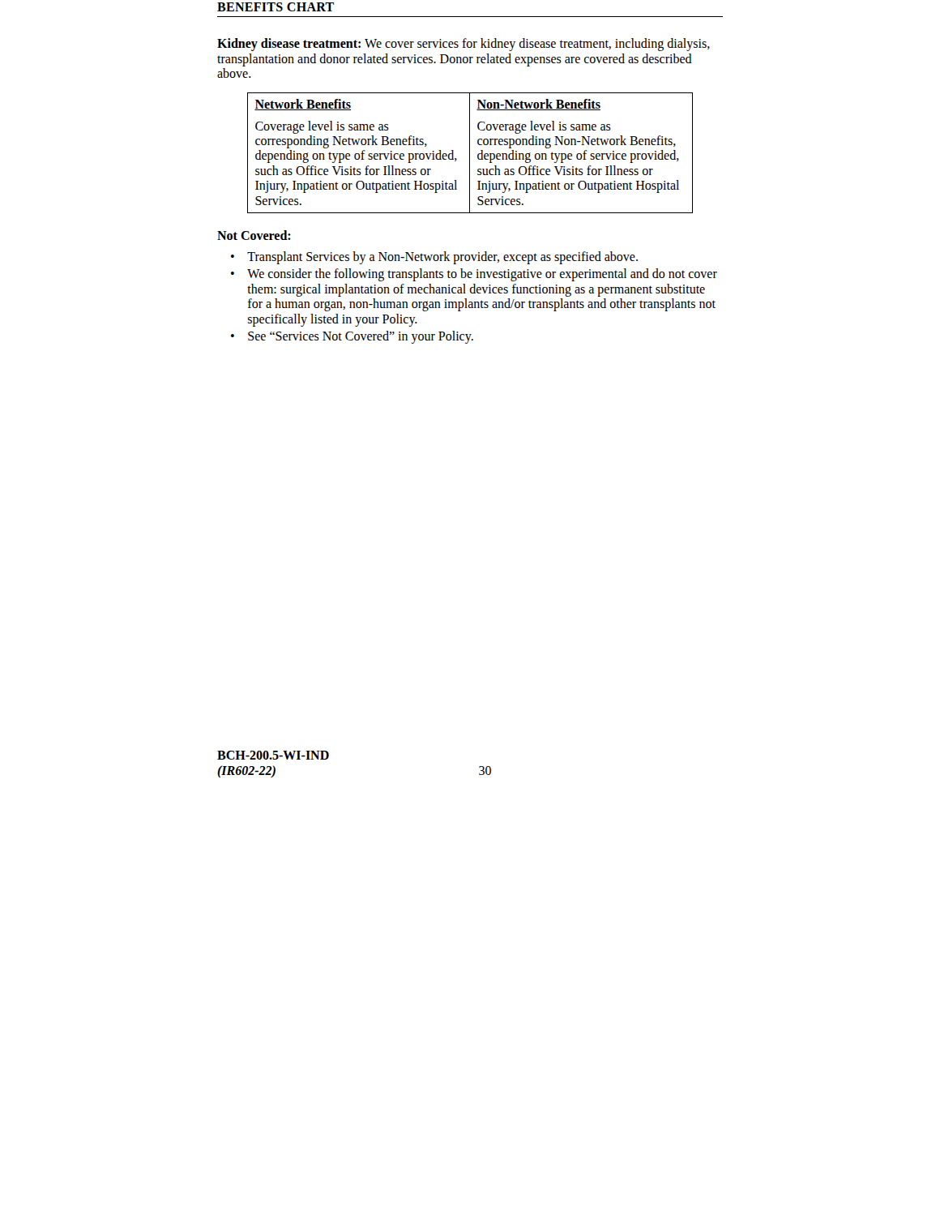BENEFITS CHART
Kidney disease treatment: We cover services for kidney disease treatment, including dialysis, transplantation and donor related services. Donor related expenses are covered as described above.
| Network Benefits Coverage level is same as corresponding Network Benefits, depending on type of service provided, such as Office Visits for Illness or Injury, Inpatient or Outpatient Hospital Services. | Non-Network Benefits Coverage level is same as corresponding Non-Network Benefits, depending on type of service provided, such as Office Visits for Illness or Injury, Inpatient or Outpatient Hospital Services. |
Not Covered:
Transplant Services by a Non-Network provider, except as specified above.
We consider the following transplants to be investigative or experimental and do not cover them: surgical implantation of mechanical devices functioning as a permanent substitute for a human organ, non-human organ implants and/or transplants and other transplants not specifically listed in your Policy.
See “Services Not Covered” in your Policy.
BCH-200.5-WI-IND
(IR602-22) 30